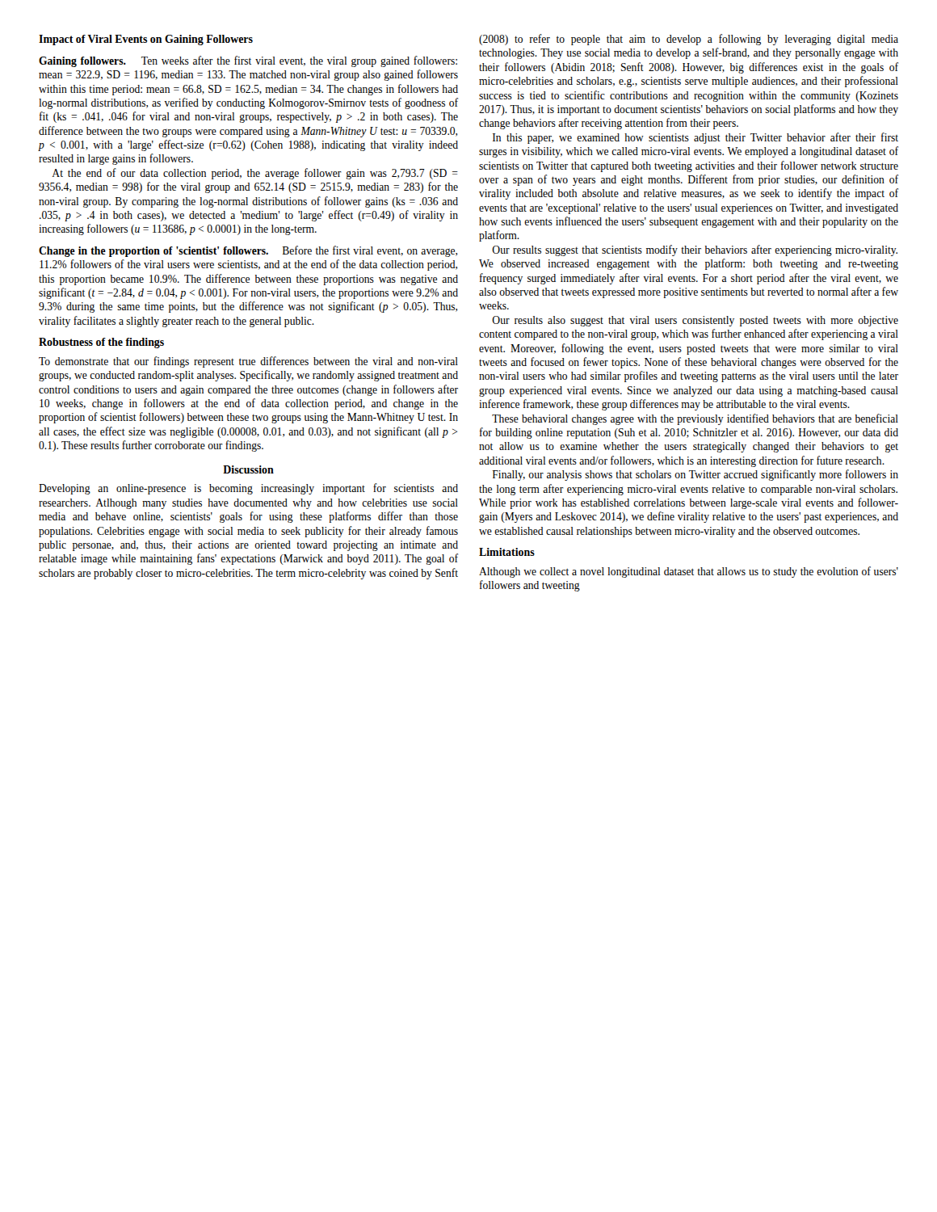Impact of Viral Events on Gaining Followers
Gaining followers. Ten weeks after the first viral event, the viral group gained followers: mean = 322.9, SD = 1196, median = 133. The matched non-viral group also gained followers within this time period: mean = 66.8, SD = 162.5, median = 34. The changes in followers had log-normal distributions, as verified by conducting Kolmogorov-Smirnov tests of goodness of fit (ks = .041, .046 for viral and non-viral groups, respectively, p > .2 in both cases). The difference between the two groups were compared using a Mann-Whitney U test: u = 70339.0, p < 0.001, with a 'large' effect-size (r=0.62) (Cohen 1988), indicating that virality indeed resulted in large gains in followers.
At the end of our data collection period, the average follower gain was 2,793.7 (SD = 9356.4, median = 998) for the viral group and 652.14 (SD = 2515.9, median = 283) for the non-viral group. By comparing the log-normal distributions of follower gains (ks = .036 and .035, p > .4 in both cases), we detected a 'medium' to 'large' effect (r=0.49) of virality in increasing followers (u = 113686, p < 0.0001) in the long-term.
Change in the proportion of 'scientist' followers. Before the first viral event, on average, 11.2% followers of the viral users were scientists, and at the end of the data collection period, this proportion became 10.9%. The difference between these proportions was negative and significant (t = −2.84, d = 0.04, p < 0.001). For non-viral users, the proportions were 9.2% and 9.3% during the same time points, but the difference was not significant (p > 0.05). Thus, virality facilitates a slightly greater reach to the general public.
Robustness of the findings
To demonstrate that our findings represent true differences between the viral and non-viral groups, we conducted random-split analyses. Specifically, we randomly assigned treatment and control conditions to users and again compared the three outcomes (change in followers after 10 weeks, change in followers at the end of data collection period, and change in the proportion of scientist followers) between these two groups using the Mann-Whitney U test. In all cases, the effect size was negligible (0.00008, 0.01, and 0.03), and not significant (all p > 0.1). These results further corroborate our findings.
Discussion
Developing an online-presence is becoming increasingly important for scientists and researchers. Atlhough many studies have documented why and how celebrities use social media and behave online, scientists' goals for using these platforms differ than those populations. Celebrities engage with social media to seek publicity for their already famous public personae, and, thus, their actions are oriented toward projecting an intimate and relatable image while maintaining fans' expectations (Marwick and boyd 2011). The goal of scholars are probably closer to micro-celebrities. The term micro-celebrity was coined by Senft (2008) to refer to people that aim to develop a following by leveraging digital media technologies. They use social media to develop a self-brand, and they personally engage with their followers (Abidin 2018; Senft 2008). However, big differences exist in the goals of micro-celebrities and scholars, e.g., scientists serve multiple audiences, and their professional success is tied to scientific contributions and recognition within the community (Kozinets 2017). Thus, it is important to document scientists' behaviors on social platforms and how they change behaviors after receiving attention from their peers.
In this paper, we examined how scientists adjust their Twitter behavior after their first surges in visibility, which we called micro-viral events. We employed a longitudinal dataset of scientists on Twitter that captured both tweeting activities and their follower network structure over a span of two years and eight months. Different from prior studies, our definition of virality included both absolute and relative measures, as we seek to identify the impact of events that are 'exceptional' relative to the users' usual experiences on Twitter, and investigated how such events influenced the users' subsequent engagement with and their popularity on the platform.
Our results suggest that scientists modify their behaviors after experiencing micro-virality. We observed increased engagement with the platform: both tweeting and re-tweeting frequency surged immediately after viral events. For a short period after the viral event, we also observed that tweets expressed more positive sentiments but reverted to normal after a few weeks.
Our results also suggest that viral users consistently posted tweets with more objective content compared to the non-viral group, which was further enhanced after experiencing a viral event. Moreover, following the event, users posted tweets that were more similar to viral tweets and focused on fewer topics. None of these behavioral changes were observed for the non-viral users who had similar profiles and tweeting patterns as the viral users until the later group experienced viral events. Since we analyzed our data using a matching-based causal inference framework, these group differences may be attributable to the viral events.
These behavioral changes agree with the previously identified behaviors that are beneficial for building online reputation (Suh et al. 2010; Schnitzler et al. 2016). However, our data did not allow us to examine whether the users strategically changed their behaviors to get additional viral events and/or followers, which is an interesting direction for future research.
Finally, our analysis shows that scholars on Twitter accrued significantly more followers in the long term after experiencing micro-viral events relative to comparable non-viral scholars. While prior work has established correlations between large-scale viral events and follower-gain (Myers and Leskovec 2014), we define virality relative to the users' past experiences, and we established causal relationships between micro-virality and the observed outcomes.
Limitations
Although we collect a novel longitudinal dataset that allows us to study the evolution of users' followers and tweeting